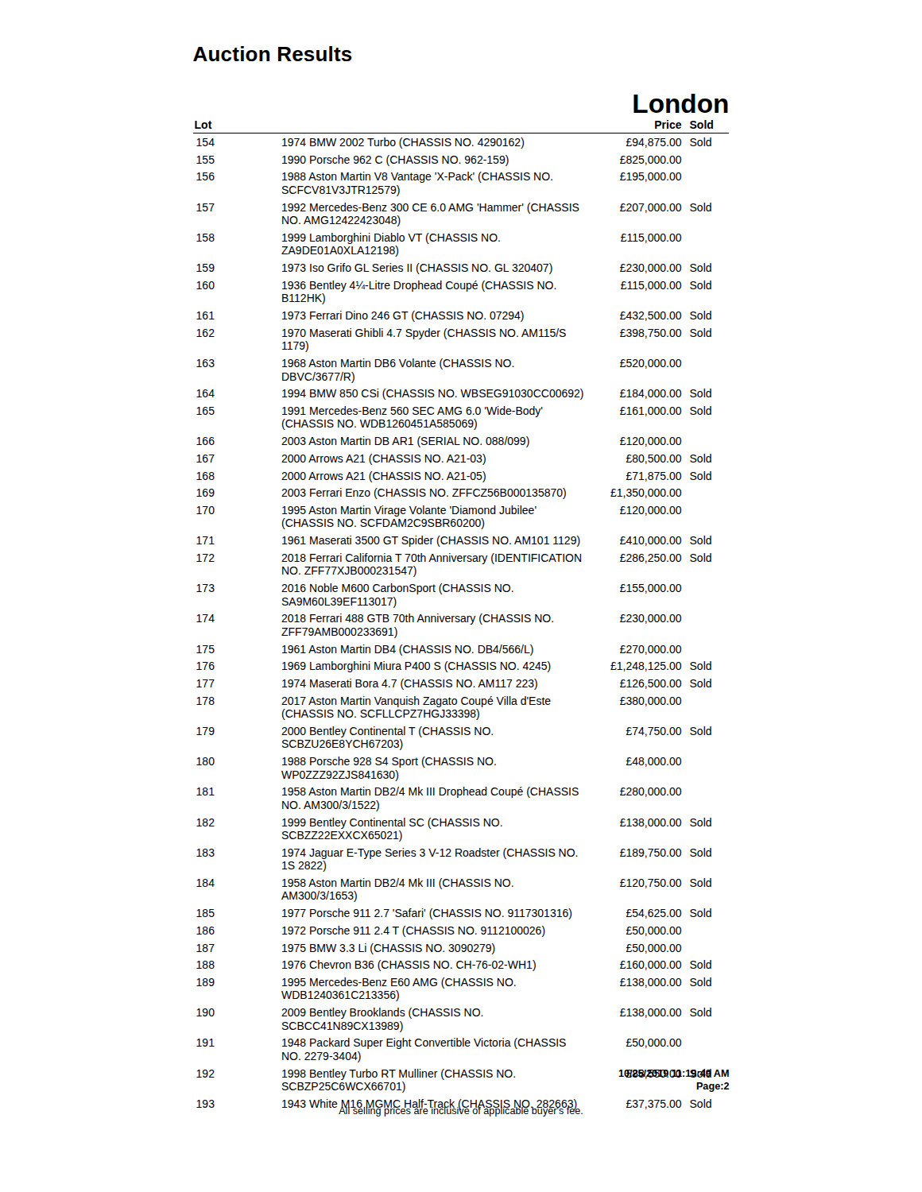Auction Results
London
| Lot | | Price | Sold |
| --- | --- | --- | --- |
| 154 | 1974 BMW 2002 Turbo (CHASSIS NO. 4290162) | £94,875.00 | Sold |
| 155 | 1990 Porsche 962 C (CHASSIS NO. 962-159) | £825,000.00 | |
| 156 | 1988 Aston Martin V8 Vantage 'X-Pack' (CHASSIS NO. SCFCV81V3JTR12579) | £195,000.00 | |
| 157 | 1992 Mercedes-Benz 300 CE 6.0 AMG 'Hammer' (CHASSIS NO. AMG12422423048) | £207,000.00 | Sold |
| 158 | 1999 Lamborghini Diablo VT (CHASSIS NO. ZA9DE01A0XLA12198) | £115,000.00 | |
| 159 | 1973 Iso Grifo GL Series II (CHASSIS NO. GL 320407) | £230,000.00 | Sold |
| 160 | 1936 Bentley 4¼-Litre Drophead Coupé (CHASSIS NO. B112HK) | £115,000.00 | Sold |
| 161 | 1973 Ferrari Dino 246 GT (CHASSIS NO. 07294) | £432,500.00 | Sold |
| 162 | 1970 Maserati Ghibli 4.7 Spyder (CHASSIS NO. AM115/S 1179) | £398,750.00 | Sold |
| 163 | 1968 Aston Martin DB6 Volante (CHASSIS NO. DBVC/3677/R) | £520,000.00 | |
| 164 | 1994 BMW 850 CSi (CHASSIS NO. WBSEG91030CC00692) | £184,000.00 | Sold |
| 165 | 1991 Mercedes-Benz 560 SEC AMG 6.0 'Wide-Body' (CHASSIS NO. WDB1260451A585069) | £161,000.00 | Sold |
| 166 | 2003 Aston Martin DB AR1 (SERIAL NO. 088/099) | £120,000.00 | |
| 167 | 2000 Arrows A21 (CHASSIS NO. A21-03) | £80,500.00 | Sold |
| 168 | 2000 Arrows A21 (CHASSIS NO. A21-05) | £71,875.00 | Sold |
| 169 | 2003 Ferrari Enzo (CHASSIS NO. ZFFCZ56B000135870) | £1,350,000.00 | |
| 170 | 1995 Aston Martin Virage Volante 'Diamond Jubilee' (CHASSIS NO. SCFDAM2C9SBR60200) | £120,000.00 | |
| 171 | 1961 Maserati 3500 GT Spider (CHASSIS NO. AM101 1129) | £410,000.00 | Sold |
| 172 | 2018 Ferrari California T 70th Anniversary (IDENTIFICATION NO. ZFF77XJB000231547) | £286,250.00 | Sold |
| 173 | 2016 Noble M600 CarbonSport (CHASSIS NO. SA9M60L39EF113017) | £155,000.00 | |
| 174 | 2018 Ferrari 488 GTB 70th Anniversary (CHASSIS NO. ZFF79AMB000233691) | £230,000.00 | |
| 175 | 1961 Aston Martin DB4 (CHASSIS NO. DB4/566/L) | £270,000.00 | |
| 176 | 1969 Lamborghini Miura P400 S (CHASSIS NO. 4245) | £1,248,125.00 | Sold |
| 177 | 1974 Maserati Bora 4.7 (CHASSIS NO. AM117 223) | £126,500.00 | Sold |
| 178 | 2017 Aston Martin Vanquish Zagato Coupé Villa d'Este (CHASSIS NO. SCFLLCPZ7HGJ33398) | £380,000.00 | |
| 179 | 2000 Bentley Continental T (CHASSIS NO. SCBZU26E8YCH67203) | £74,750.00 | Sold |
| 180 | 1988 Porsche 928 S4 Sport (CHASSIS NO. WP0ZZZ92ZJS841630) | £48,000.00 | |
| 181 | 1958 Aston Martin DB2/4 Mk III Drophead Coupé (CHASSIS NO. AM300/3/1522) | £280,000.00 | |
| 182 | 1999 Bentley Continental SC (CHASSIS NO. SCBZZ22EXXCX65021) | £138,000.00 | Sold |
| 183 | 1974 Jaguar E-Type Series 3 V-12 Roadster (CHASSIS NO. 1S 2822) | £189,750.00 | Sold |
| 184 | 1958 Aston Martin DB2/4 Mk III (CHASSIS NO. AM300/3/1653) | £120,750.00 | Sold |
| 185 | 1977 Porsche 911 2.7 'Safari' (CHASSIS NO. 9117301316) | £54,625.00 | Sold |
| 186 | 1972 Porsche 911 2.4 T (CHASSIS NO. 9112100026) | £50,000.00 | |
| 187 | 1975 BMW 3.3 Li (CHASSIS NO. 3090279) | £50,000.00 | |
| 188 | 1976 Chevron B36 (CHASSIS NO. CH-76-02-WH1) | £160,000.00 | Sold |
| 189 | 1995 Mercedes-Benz E60 AMG (CHASSIS NO. WDB1240361C213356) | £138,000.00 | Sold |
| 190 | 2009 Bentley Brooklands (CHASSIS NO. SCBCC41N89CX13989) | £138,000.00 | Sold |
| 191 | 1948 Packard Super Eight Convertible Victoria (CHASSIS NO. 2279-3404) | £50,000.00 | |
| 192 | 1998 Bentley Turbo RT Mulliner (CHASSIS NO. SCBZP25C6WCX66701) | £88,550.00 | Sold |
| 193 | 1943 White M16 MGMC Half-Track (CHASSIS NO. 282663) | £37,375.00 | Sold |
10/25/2019 11:19:49 AM
Page:2
All selling prices are inclusive of applicable buyer's fee.